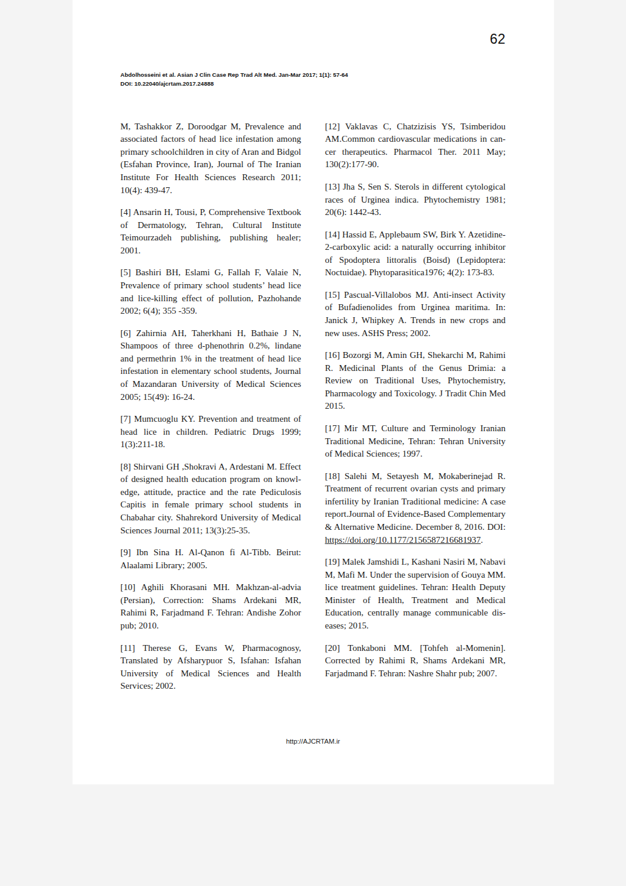62
Abdolhosseini et al. Asian J Clin Case Rep Trad Alt Med. Jan-Mar 2017; 1(1): 57-64
DOI: 10.22040/ajcrtam.2017.24888
M, Tashakkor Z, Doroodgar M, Prevalence and associated factors of head lice infestation among primary schoolchildren in city of Aran and Bidgol (Esfahan Province, Iran), Journal of The Iranian Institute For Health Sciences Research 2011; 10(4): 439-47.
[4] Ansarin H, Tousi, P, Comprehensive Textbook of Dermatology, Tehran, Cultural Institute Teimourzadeh publishing, publishing healer; 2001.
[5] Bashiri BH, Eslami G, Fallah F, Valaie N, Prevalence of primary school students’ head lice and lice-killing effect of pollution, Pazhohande 2002; 6(4); 355 -359.
[6] Zahirnia AH, Taherkhani H, Bathaie J N, Shampoos of three d-phenothrin 0.2%, lindane and permethrin 1% in the treatment of head lice infestation in elementary school students, Journal of Mazandaran University of Medical Sciences 2005; 15(49): 16-24.
[7] Mumcuoglu KY. Prevention and treatment of head lice in children. Pediatric Drugs 1999; 1(3):211-18.
[8] Shirvani GH ,Shokravi A, Ardestani M. Effect of designed health education program on knowledge, attitude, practice and the rate Pediculosis Capitis in female primary school students in Chabahar city. Shahrekord University of Medical Sciences Journal 2011; 13(3):25-35.
[9] Ibn Sina H. Al-Qanon fi Al-Tibb. Beirut: Alaalami Library; 2005.
[10] Aghili Khorasani MH. Makhzan-al-advia (Persian), Correction: Shams Ardekani MR, Rahimi R, Farjadmand F. Tehran: Andishe Zohor pub; 2010.
[11] Therese G, Evans W, Pharmacognosy, Translated by Afsharypuor S, Isfahan: Isfahan University of Medical Sciences and Health Services; 2002.
[12] Vaklavas C, Chatzizisis YS, Tsimberidou AM.Common cardiovascular medications in cancer therapeutics. Pharmacol Ther. 2011 May; 130(2):177-90.
[13] Jha S, Sen S. Sterols in different cytological races of Urginea indica. Phytochemistry 1981; 20(6): 1442-43.
[14] Hassid E, Applebaum SW, Birk Y. Azetidine-2-carboxylic acid: a naturally occurring inhibitor of Spodoptera littoralis (Boisd) (Lepidoptera: Noctuidae). Phytoparasitica1976; 4(2): 173-83.
[15] Pascual-Villalobos MJ. Anti-insect Activity of Bufadienolides from Urginea maritima. In: Janick J, Whipkey A. Trends in new crops and new uses. ASHS Press; 2002.
[16] Bozorgi M, Amin GH, Shekarchi M, Rahimi R. Medicinal Plants of the Genus Drimia: a Review on Traditional Uses, Phytochemistry, Pharmacology and Toxicology. J Tradit Chin Med 2015.
[17] Mir MT, Culture and Terminology Iranian Traditional Medicine, Tehran: Tehran University of Medical Sciences; 1997.
[18] Salehi M, Setayesh M, Mokaberinejad R. Treatment of recurrent ovarian cysts and primary infertility by Iranian Traditional medicine: A case report.Journal of Evidence-Based Complementary & Alternative Medicine. December 8, 2016. DOI: https://doi.org/10.1177/2156587216681937.
[19] Malek Jamshidi L, Kashani Nasiri M, Nabavi M, Mafi M. Under the supervision of Gouya MM. lice treatment guidelines. Tehran: Health Deputy Minister of Health, Treatment and Medical Education, centrally manage communicable diseases; 2015.
[20] Tonkaboni MM. [Tohfeh al-Momenin]. Corrected by Rahimi R, Shams Ardekani MR, Farjadmand F. Tehran: Nashre Shahr pub; 2007.
http://AJCRTAM.ir